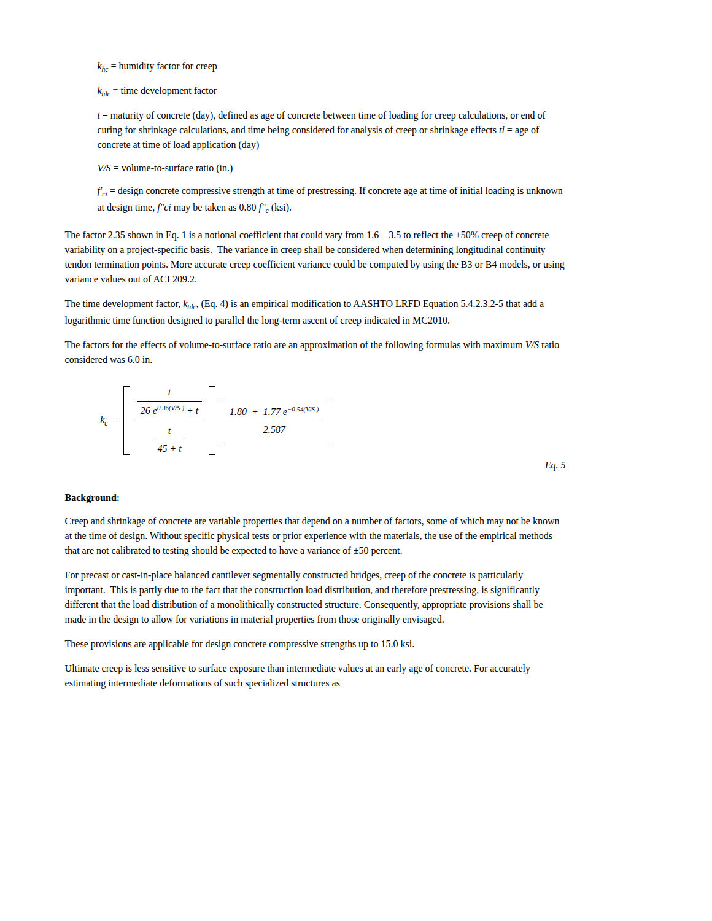khc = humidity factor for creep
ktdc = time development factor
t = maturity of concrete (day), defined as age of concrete between time of loading for creep calculations, or end of curing for shrinkage calculations, and time being considered for analysis of creep or shrinkage effects ti = age of concrete at time of load application (day)
V/S = volume-to-surface ratio (in.)
f′ci = design concrete compressive strength at time of prestressing. If concrete age at time of initial loading is unknown at design time, f″ci may be taken as 0.80 f″c (ksi).
The factor 2.35 shown in Eq. 1 is a notional coefficient that could vary from 1.6 – 3.5 to reflect the ±50% creep of concrete variability on a project-specific basis. The variance in creep shall be considered when determining longitudinal continuity tendon termination points. More accurate creep coefficient variance could be computed by using the B3 or B4 models, or using variance values out of ACI 209.2.
The time development factor, ktdc, (Eq. 4) is an empirical modification to AASHTO LRFD Equation 5.4.2.3.2-5 that add a logarithmic time function designed to parallel the long-term ascent of creep indicated in MC2010.
The factors for the effects of volume-to-surface ratio are an approximation of the following formulas with maximum V/S ratio considered was 6.0 in.
kc =
| / t / / 26 e 0.36(V/S ) + t / |
| / t / / 45 + t / |
| 1.80 + 1.77 e −0.54(V/S ) |
| 2.587 |
Eq. 5
Background:
Creep and shrinkage of concrete are variable properties that depend on a number of factors, some of which may not be known at the time of design. Without specific physical tests or prior experience with the materials, the use of the empirical methods that are not calibrated to testing should be expected to have a variance of ±50 percent.
For precast or cast-in-place balanced cantilever segmentally constructed bridges, creep of the concrete is particularly important. This is partly due to the fact that the construction load distribution, and therefore prestressing, is significantly different that the load distribution of a monolithically constructed structure. Consequently, appropriate provisions shall be made in the design to allow for variations in material properties from those originally envisaged.
These provisions are applicable for design concrete compressive strengths up to 15.0 ksi.
Ultimate creep is less sensitive to surface exposure than intermediate values at an early age of concrete. For accurately estimating intermediate deformations of such specialized structures as